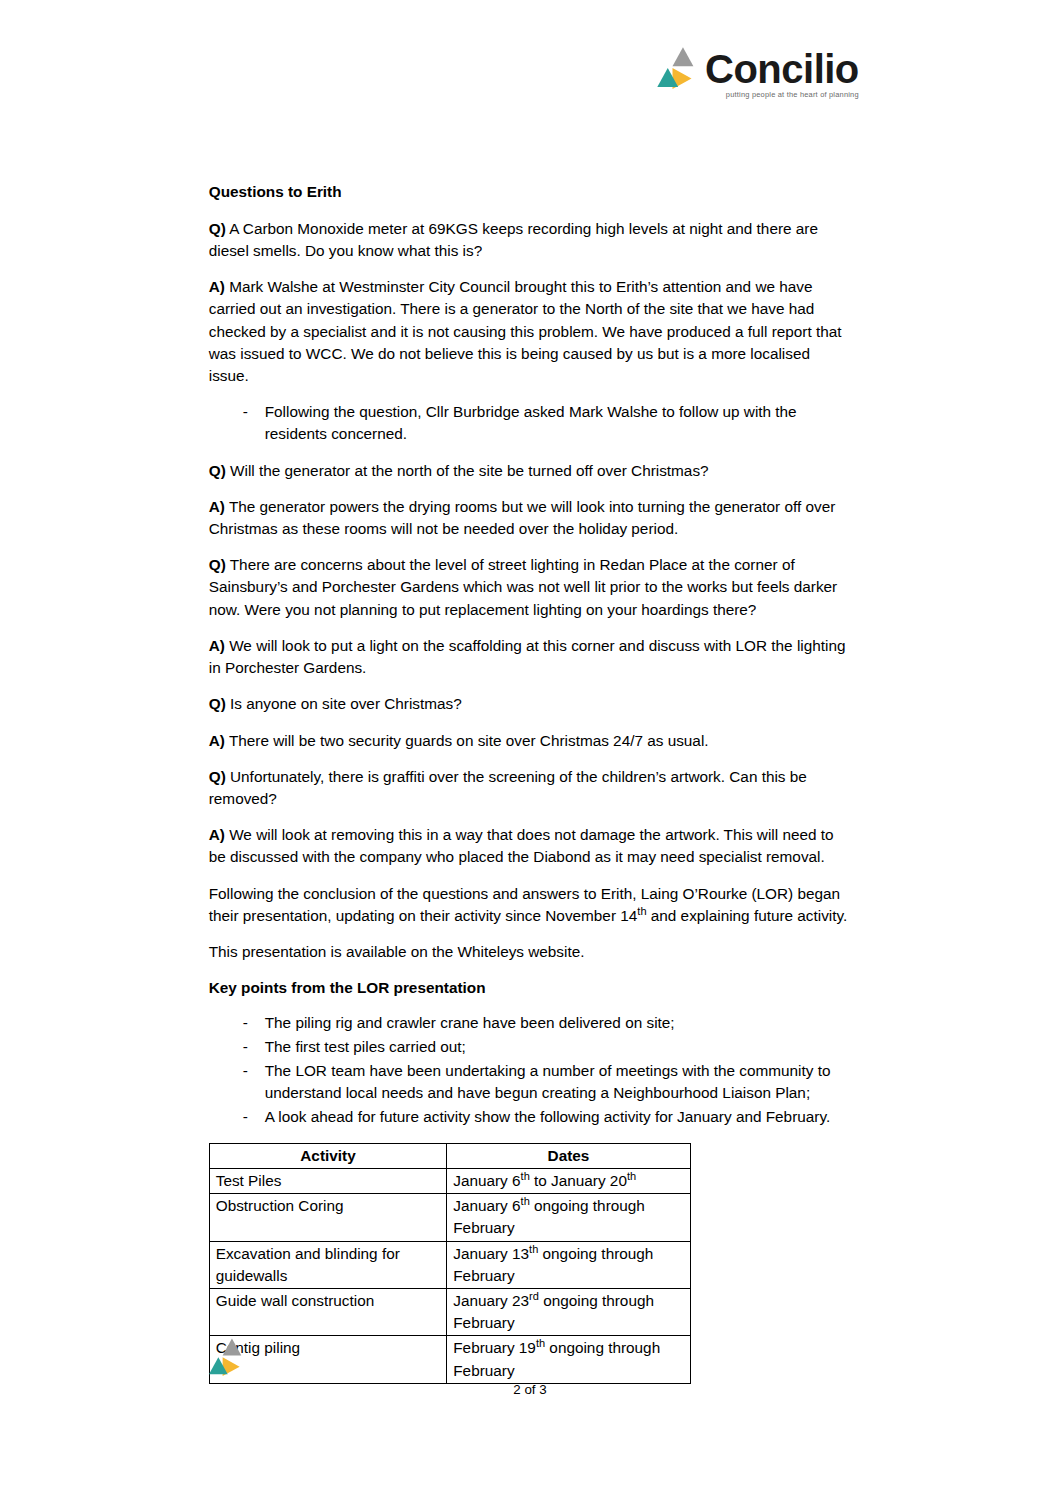Concilio
putting people at the heart of planning
Questions to Erith
Q) A Carbon Monoxide meter at 69KGS keeps recording high levels at night and there are diesel smells. Do you know what this is?
A) Mark Walshe at Westminster City Council brought this to Erith’s attention and we have carried out an investigation. There is a generator to the North of the site that we have had checked by a specialist and it is not causing this problem. We have produced a full report that was issued to WCC. We do not believe this is being caused by us but is a more localised issue.
Following the question, Cllr Burbridge asked Mark Walshe to follow up with the residents concerned.
Q) Will the generator at the north of the site be turned off over Christmas?
A) The generator powers the drying rooms but we will look into turning the generator off over Christmas as these rooms will not be needed over the holiday period.
Q) There are concerns about the level of street lighting in Redan Place at the corner of Sainsbury’s and Porchester Gardens which was not well lit prior to the works but feels darker now. Were you not planning to put replacement lighting on your hoardings there?
A) We will look to put a light on the scaffolding at this corner and discuss with LOR the lighting in Porchester Gardens.
Q) Is anyone on site over Christmas?
A) There will be two security guards on site over Christmas 24/7 as usual.
Q) Unfortunately, there is graffiti over the screening of the children’s artwork. Can this be removed?
A) We will look at removing this in a way that does not damage the artwork. This will need to be discussed with the company who placed the Diabond as it may need specialist removal.
Following the conclusion of the questions and answers to Erith, Laing O’Rourke (LOR) began their presentation, updating on their activity since November 14th and explaining future activity.
This presentation is available on the Whiteleys website.
Key points from the LOR presentation
The piling rig and crawler crane have been delivered on site;
The first test piles carried out;
The LOR team have been undertaking a number of meetings with the community to understand local needs and have begun creating a Neighbourhood Liaison Plan;
A look ahead for future activity show the following activity for January and February.
| Activity | Dates |
| --- | --- |
| Test Piles | January 6 th to January 20 th |
| Obstruction Coring | January 6 th ongoing through February |
| Excavation and blinding for guidewalls | January 13 th ongoing through February |
| Guide wall construction | January 23 rd ongoing through February |
| Contig piling | February 19 th ongoing through February |
2 of 3